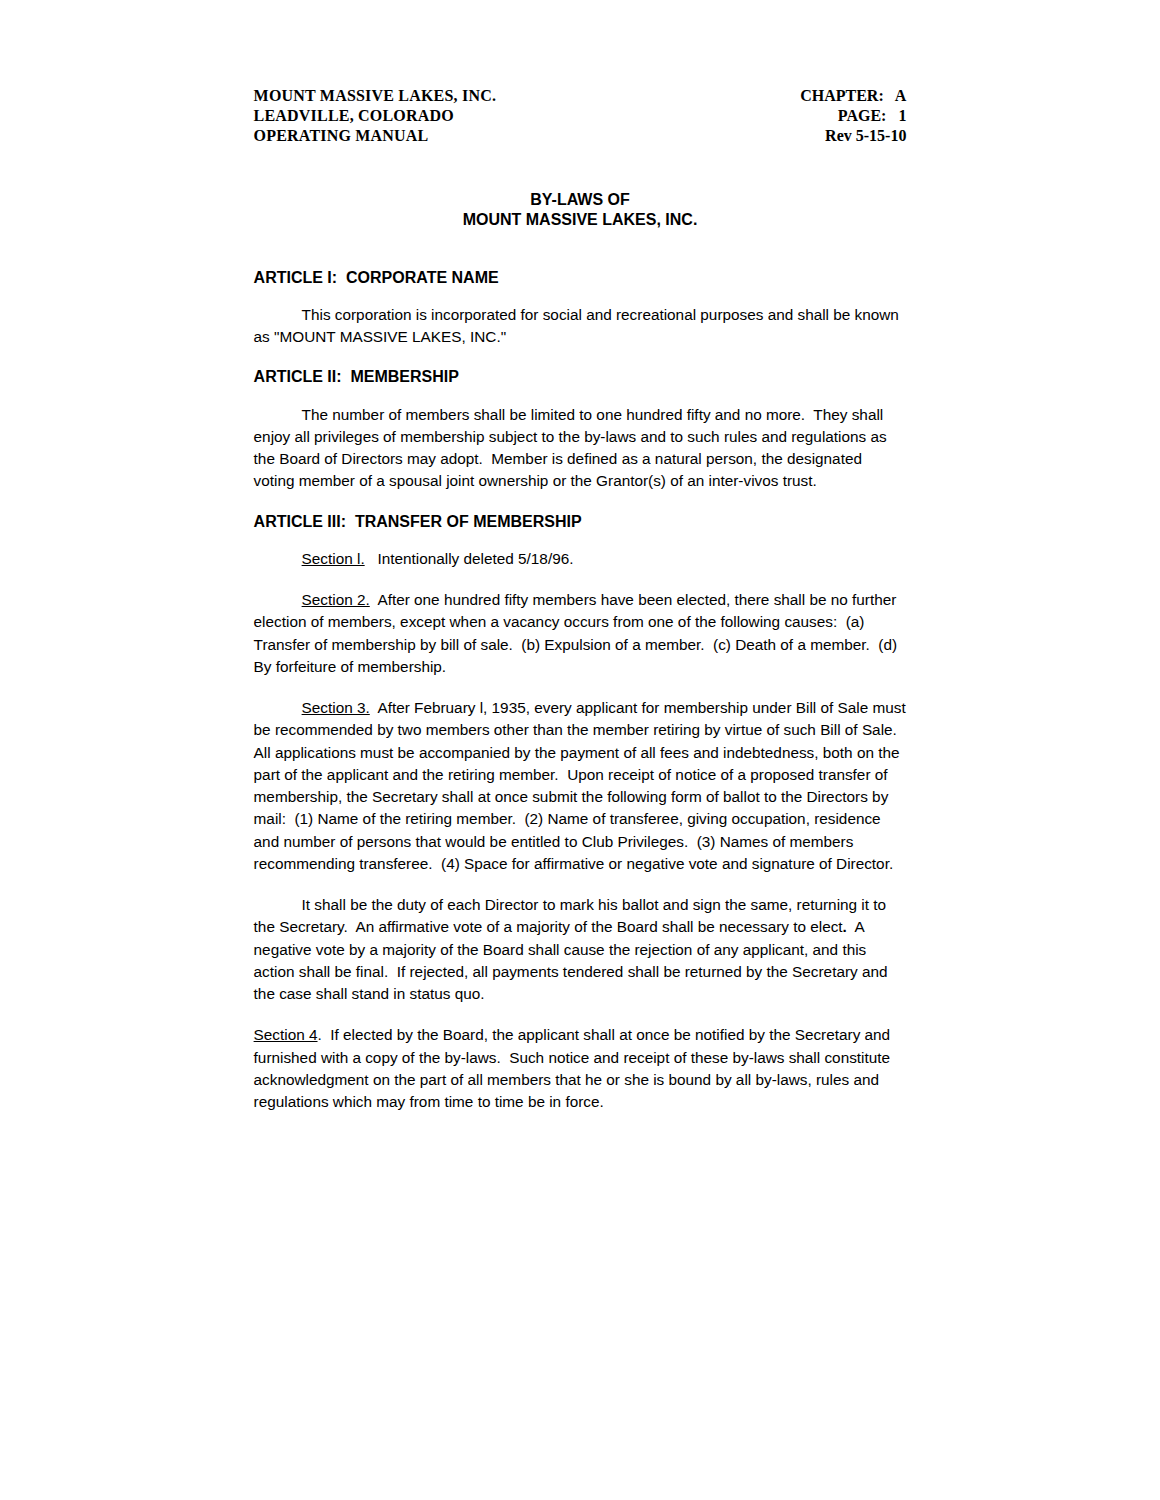| MOUNT MASSIVE LAKES, INC. LEADVILLE, COLORADO OPERATING MANUAL | CHAPTER: A PAGE: 1 Rev 5-15-10 |
BY-LAWS OF
MOUNT MASSIVE LAKES, INC.
ARTICLE I: CORPORATE NAME
This corporation is incorporated for social and recreational purposes and shall be known as "MOUNT MASSIVE LAKES, INC."
ARTICLE II: MEMBERSHIP
The number of members shall be limited to one hundred fifty and no more. They shall enjoy all privileges of membership subject to the by-laws and to such rules and regulations as the Board of Directors may adopt. Member is defined as a natural person, the designated voting member of a spousal joint ownership or the Grantor(s) of an inter-vivos trust.
ARTICLE III: TRANSFER OF MEMBERSHIP
Section l. Intentionally deleted 5/18/96.
Section 2. After one hundred fifty members have been elected, there shall be no further election of members, except when a vacancy occurs from one of the following causes: (a) Transfer of membership by bill of sale. (b) Expulsion of a member. (c) Death of a member. (d) By forfeiture of membership.
Section 3. After February l, 1935, every applicant for membership under Bill of Sale must be recommended by two members other than the member retiring by virtue of such Bill of Sale. All applications must be accompanied by the payment of all fees and indebtedness, both on the part of the applicant and the retiring member. Upon receipt of notice of a proposed transfer of membership, the Secretary shall at once submit the following form of ballot to the Directors by mail: (1) Name of the retiring member. (2) Name of transferee, giving occupation, residence and number of persons that would be entitled to Club Privileges. (3) Names of members recommending transferee. (4) Space for affirmative or negative vote and signature of Director.
It shall be the duty of each Director to mark his ballot and sign the same, returning it to the Secretary. An affirmative vote of a majority of the Board shall be necessary to elect. A negative vote by a majority of the Board shall cause the rejection of any applicant, and this action shall be final. If rejected, all payments tendered shall be returned by the Secretary and the case shall stand in status quo.
Section 4. If elected by the Board, the applicant shall at once be notified by the Secretary and furnished with a copy of the by-laws. Such notice and receipt of these by-laws shall constitute acknowledgment on the part of all members that he or she is bound by all by-laws, rules and regulations which may from time to time be in force.